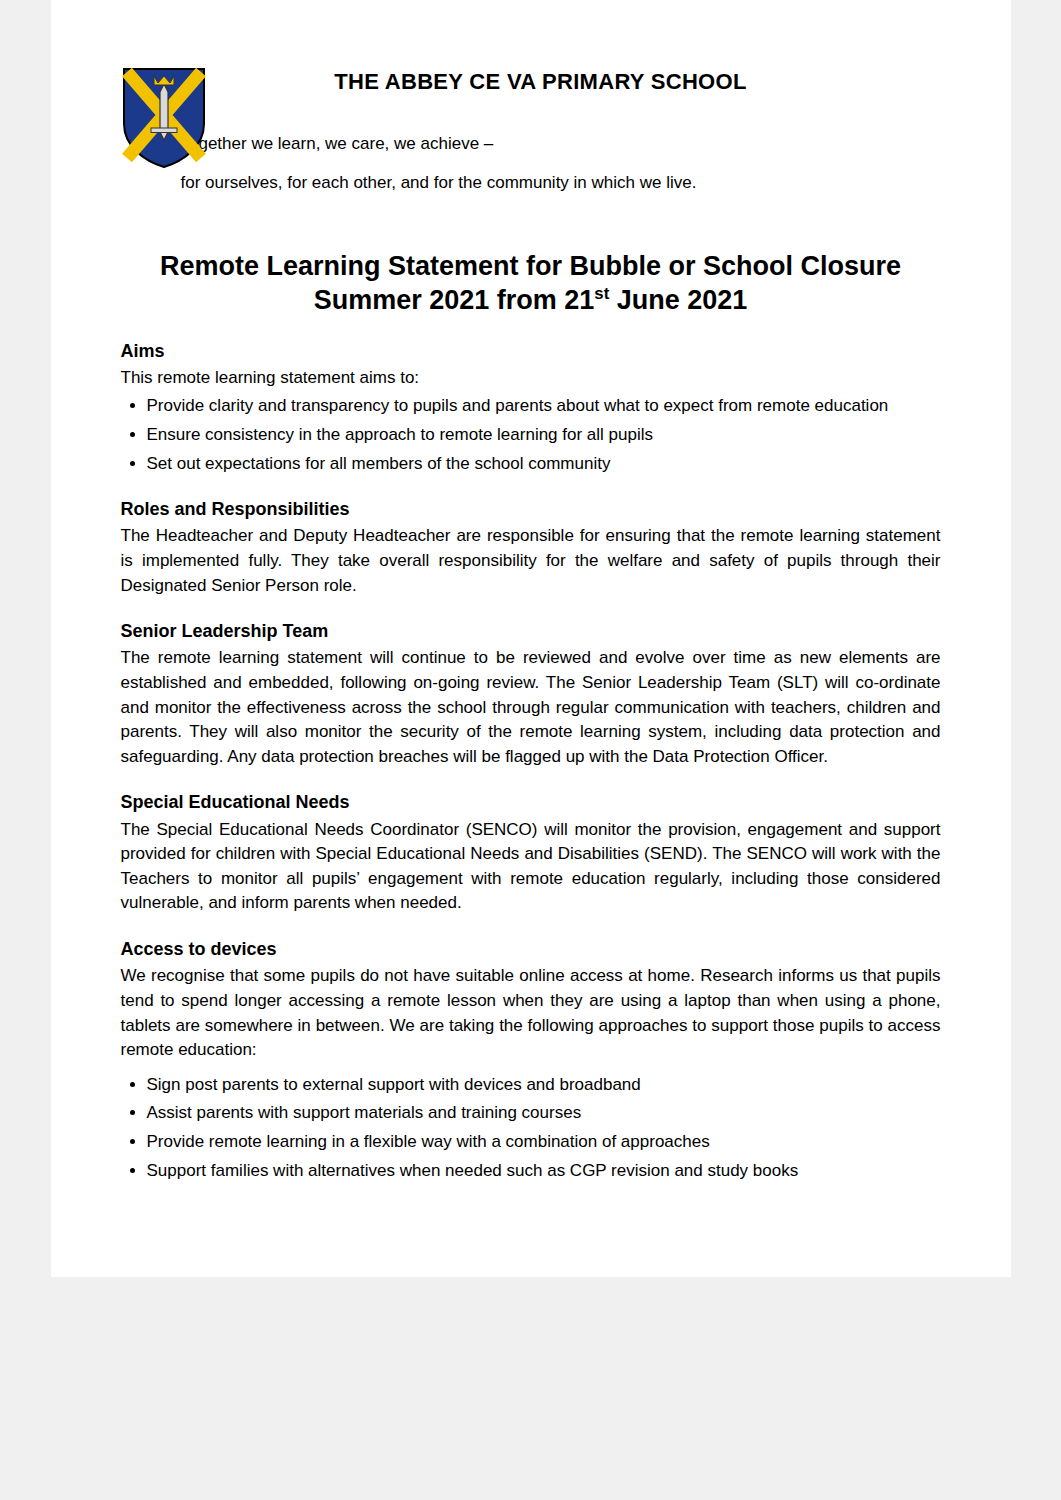THE ABBEY CE VA PRIMARY SCHOOL
Together we learn, we care, we achieve –
for ourselves, for each other, and for the community in which we live.
Remote Learning Statement for Bubble or School Closure Summer 2021 from 21st June 2021
Aims
This remote learning statement aims to:
Provide clarity and transparency to pupils and parents about what to expect from remote education
Ensure consistency in the approach to remote learning for all pupils
Set out expectations for all members of the school community
Roles and Responsibilities
The Headteacher and Deputy Headteacher are responsible for ensuring that the remote learning statement is implemented fully. They take overall responsibility for the welfare and safety of pupils through their Designated Senior Person role.
Senior Leadership Team
The remote learning statement will continue to be reviewed and evolve over time as new elements are established and embedded, following on-going review. The Senior Leadership Team (SLT) will co-ordinate and monitor the effectiveness across the school through regular communication with teachers, children and parents. They will also monitor the security of the remote learning system, including data protection and safeguarding. Any data protection breaches will be flagged up with the Data Protection Officer.
Special Educational Needs
The Special Educational Needs Coordinator (SENCO) will monitor the provision, engagement and support provided for children with Special Educational Needs and Disabilities (SEND). The SENCO will work with the Teachers to monitor all pupils’ engagement with remote education regularly, including those considered vulnerable, and inform parents when needed.
Access to devices
We recognise that some pupils do not have suitable online access at home. Research informs us that pupils tend to spend longer accessing a remote lesson when they are using a laptop than when using a phone, tablets are somewhere in between. We are taking the following approaches to support those pupils to access remote education:
Sign post parents to external support with devices and broadband
Assist parents with support materials and training courses
Provide remote learning in a flexible way with a combination of approaches
Support families with alternatives when needed such as CGP revision and study books